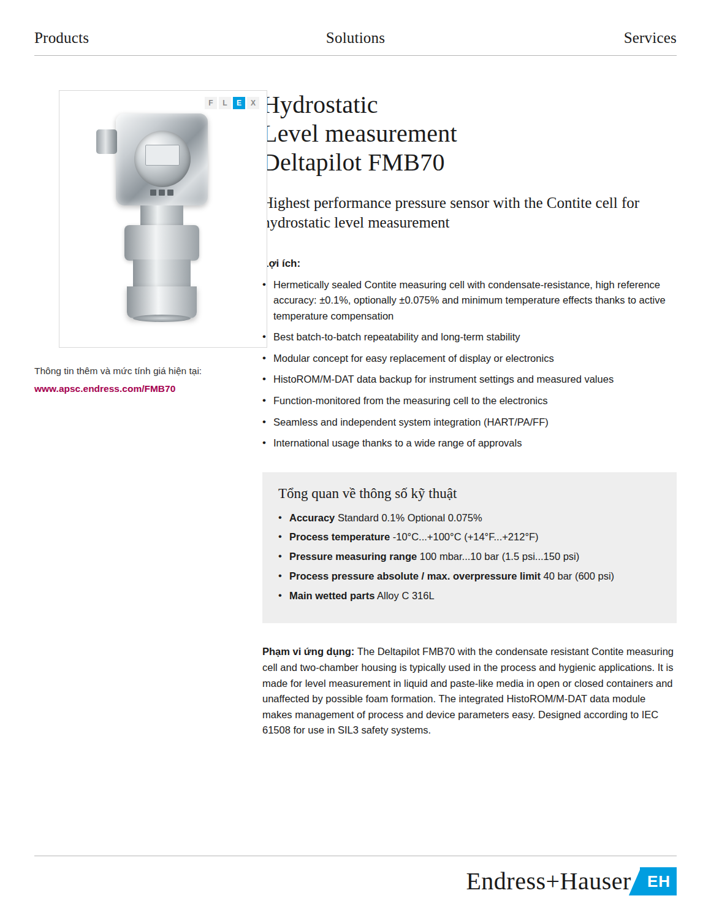Products Solutions Services
FLEX
Thông tin thêm và mức tính giá hiện tại:
www.apsc.endress.com/FMB70
Hydrostatic
Level measurement
Deltapilot FMB70
Highest performance pressure sensor with the Contite cell for hydrostatic level measurement
Lợi ích:
Hermetically sealed Contite measuring cell with condensate-resistance, high reference accuracy: ±0.1%, optionally ±0.075% and minimum temperature effects thanks to active temperature compensation
Best batch-to-batch repeatability and long-term stability
Modular concept for easy replacement of display or electronics
HistoROM/M-DAT data backup for instrument settings and measured values
Function-monitored from the measuring cell to the electronics
Seamless and independent system integration (HART/PA/FF)
International usage thanks to a wide range of approvals
Tổng quan về thông số kỹ thuật
Accuracy Standard 0.1% Optional 0.075%
Process temperature -10°C...+100°C (+14°F...+212°F)
Pressure measuring range 100 mbar...10 bar (1.5 psi...150 psi)
Process pressure absolute / max. overpressure limit 40 bar (600 psi)
Main wetted parts Alloy C 316L
Phạm vi ứng dụng: The Deltapilot FMB70 with the condensate resistant Contite measuring cell and two-chamber housing is typically used in the process and hygienic applications. It is made for level measurement in liquid and paste-like media in open or closed containers and unaffected by possible foam formation. The integrated HistoROM/M-DAT data module makes management of process and device parameters easy. Designed according to IEC 61508 for use in SIL3 safety systems.
Endress+Hauser EH